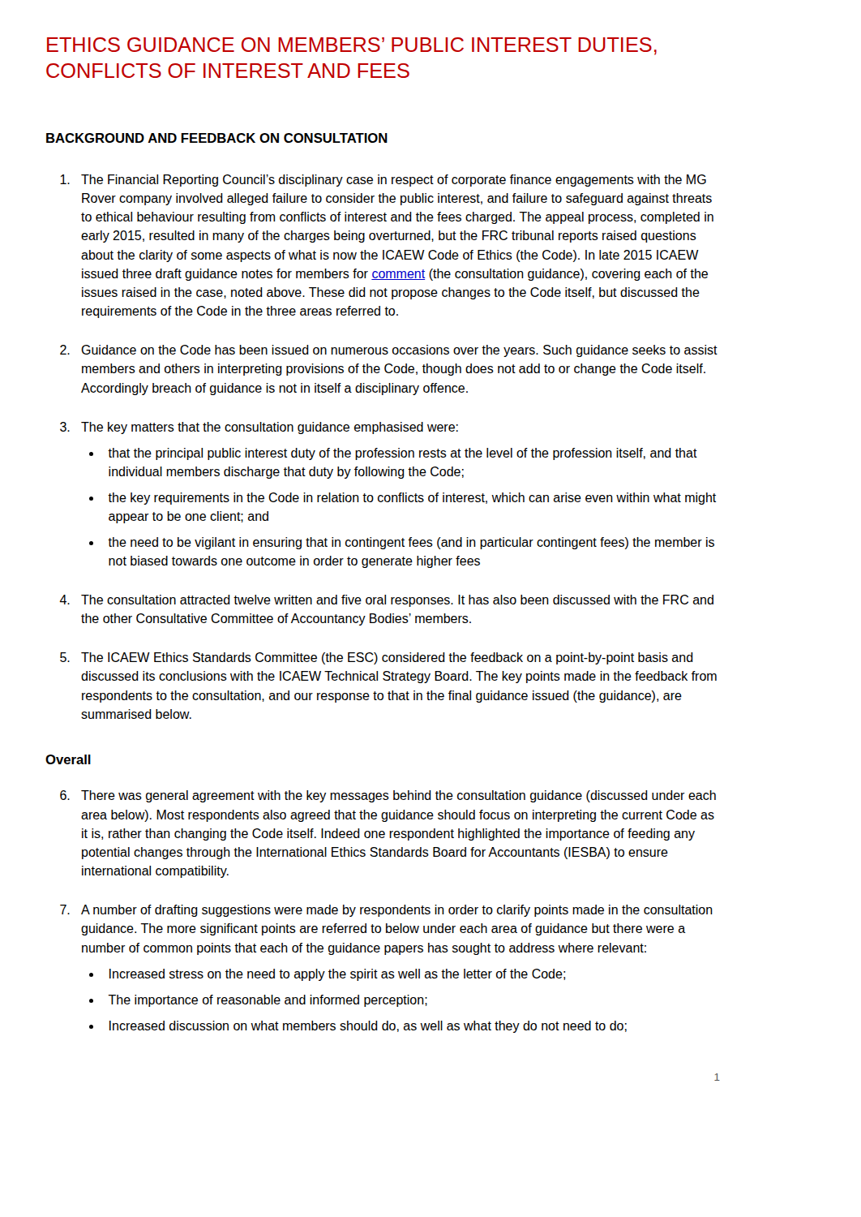ETHICS GUIDANCE ON MEMBERS’ PUBLIC INTEREST DUTIES,
CONFLICTS OF INTEREST AND FEES
BACKGROUND AND FEEDBACK ON CONSULTATION
The Financial Reporting Council’s disciplinary case in respect of corporate finance engagements with the MG Rover company involved alleged failure to consider the public interest, and failure to safeguard against threats to ethical behaviour resulting from conflicts of interest and the fees charged. The appeal process, completed in early 2015, resulted in many of the charges being overturned, but the FRC tribunal reports raised questions about the clarity of some aspects of what is now the ICAEW Code of Ethics (the Code). In late 2015 ICAEW issued three draft guidance notes for members for comment (the consultation guidance), covering each of the issues raised in the case, noted above. These did not propose changes to the Code itself, but discussed the requirements of the Code in the three areas referred to.
Guidance on the Code has been issued on numerous occasions over the years. Such guidance seeks to assist members and others in interpreting provisions of the Code, though does not add to or change the Code itself. Accordingly breach of guidance is not in itself a disciplinary offence.
The key matters that the consultation guidance emphasised were:
that the principal public interest duty of the profession rests at the level of the profession itself, and that individual members discharge that duty by following the Code;
the key requirements in the Code in relation to conflicts of interest, which can arise even within what might appear to be one client; and
the need to be vigilant in ensuring that in contingent fees (and in particular contingent fees) the member is not biased towards one outcome in order to generate higher fees
The consultation attracted twelve written and five oral responses. It has also been discussed with the FRC and the other Consultative Committee of Accountancy Bodies’ members.
The ICAEW Ethics Standards Committee (the ESC) considered the feedback on a point-by-point basis and discussed its conclusions with the ICAEW Technical Strategy Board. The key points made in the feedback from respondents to the consultation, and our response to that in the final guidance issued (the guidance), are summarised below.
Overall
There was general agreement with the key messages behind the consultation guidance (discussed under each area below). Most respondents also agreed that the guidance should focus on interpreting the current Code as it is, rather than changing the Code itself. Indeed one respondent highlighted the importance of feeding any potential changes through the International Ethics Standards Board for Accountants (IESBA) to ensure international compatibility.
A number of drafting suggestions were made by respondents in order to clarify points made in the consultation guidance. The more significant points are referred to below under each area of guidance but there were a number of common points that each of the guidance papers has sought to address where relevant:
Increased stress on the need to apply the spirit as well as the letter of the Code;
The importance of reasonable and informed perception;
Increased discussion on what members should do, as well as what they do not need to do;
1